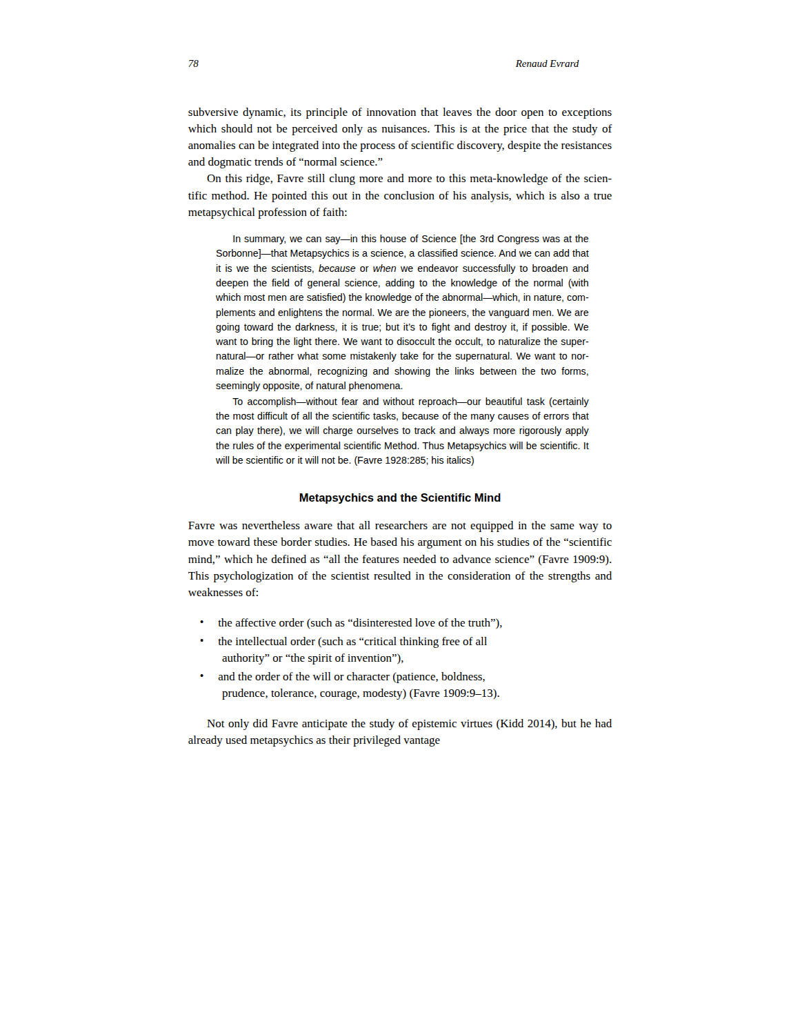78 Renaud Evrard
subversive dynamic, its principle of innovation that leaves the door open to exceptions which should not be perceived only as nuisances. This is at the price that the study of anomalies can be integrated into the process of scientific discovery, despite the resistances and dogmatic trends of “normal science.”
On this ridge, Favre still clung more and more to this meta-knowledge of the scientific method. He pointed this out in the conclusion of his analysis, which is also a true metapsychical profession of faith:
In summary, we can say—in this house of Science [the 3rd Congress was at the Sorbonne]—that Metapsychics is a science, a classified science. And we can add that it is we the scientists, because or when we endeavor successfully to broaden and deepen the field of general science, adding to the knowledge of the normal (with which most men are satisfied) the knowledge of the abnormal—which, in nature, complements and enlightens the normal. We are the pioneers, the vanguard men. We are going toward the darkness, it is true; but it’s to fight and destroy it, if possible. We want to bring the light there. We want to disoccult the occult, to naturalize the supernatural—or rather what some mistakenly take for the supernatural. We want to normalize the abnormal, recognizing and showing the links between the two forms, seemingly opposite, of natural phenomena.
To accomplish—without fear and without reproach—our beautiful task (certainly the most difficult of all the scientific tasks, because of the many causes of errors that can play there), we will charge ourselves to track and always more rigorously apply the rules of the experimental scientific Method. Thus Metapsychics will be scientific. It will be scientific or it will not be. (Favre 1928:285; his italics)
Metapsychics and the Scientific Mind
Favre was nevertheless aware that all researchers are not equipped in the same way to move toward these border studies. He based his argument on his studies of the “scientific mind,” which he defined as “all the features needed to advance science” (Favre 1909:9). This psychologization of the scientist resulted in the consideration of the strengths and weaknesses of:
the affective order (such as “disinterested love of the truth”),
the intellectual order (such as “critical thinking free of allauthority” or “the spirit of invention”),
and the order of the will or character (patience, boldness,prudence, tolerance, courage, modesty) (Favre 1909:9–13).
Not only did Favre anticipate the study of epistemic virtues (Kidd 2014), but he had already used metapsychics as their privileged vantage